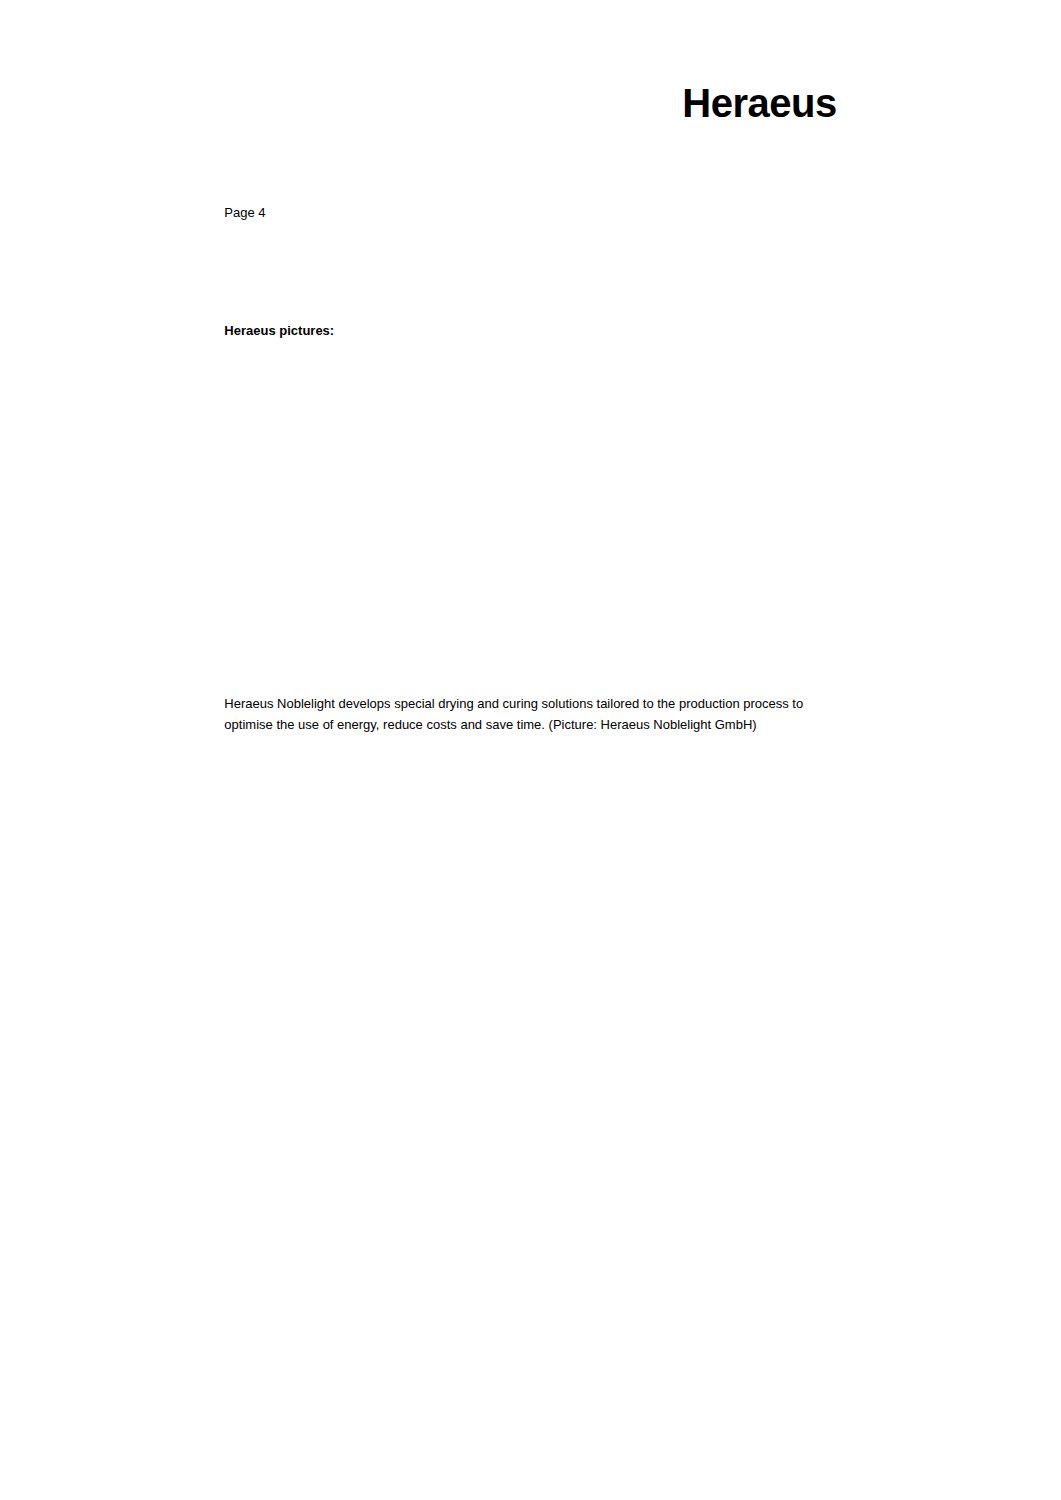Heraeus
Page 4
Heraeus pictures:
Heraeus Noblelight develops special drying and curing solutions tailored to the production process to optimise the use of energy, reduce costs and save time. (Picture: Heraeus Noblelight GmbH)